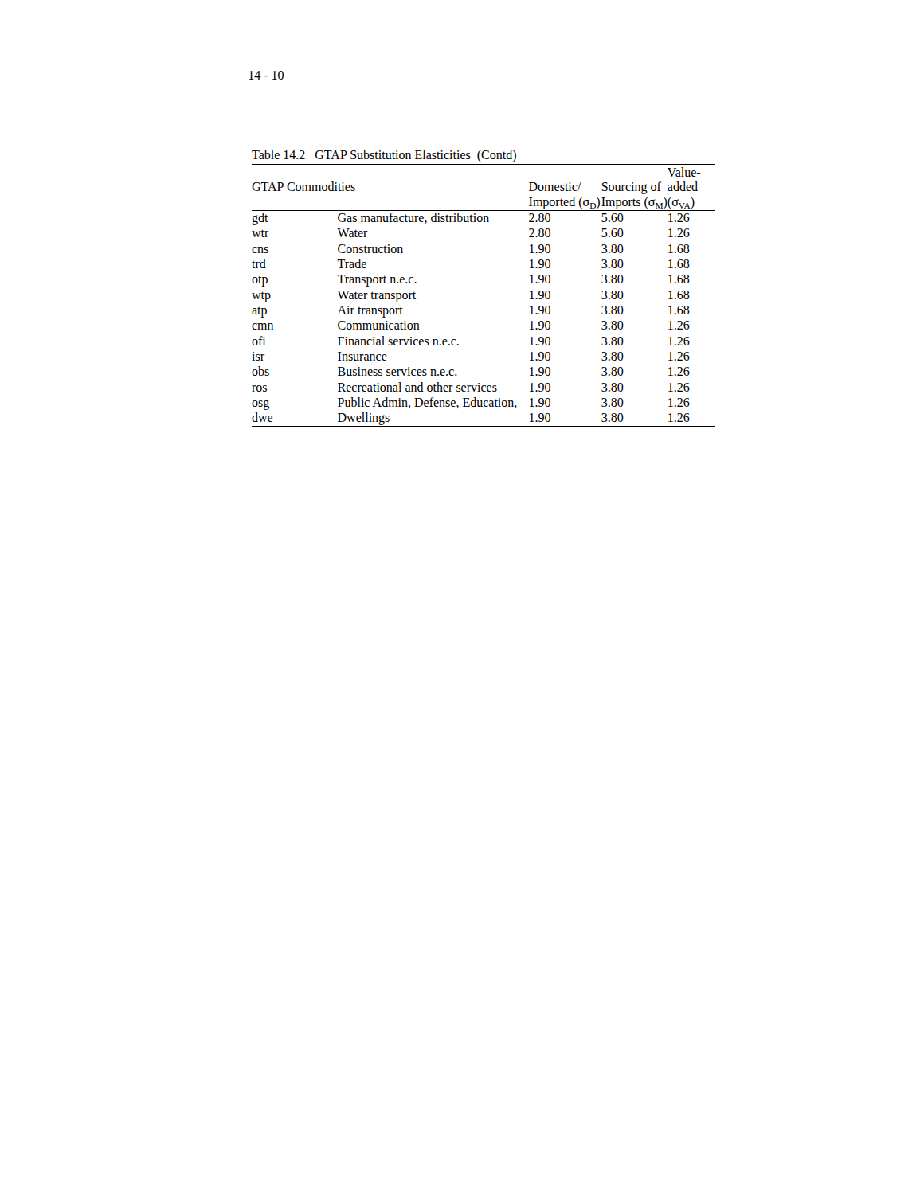14 - 10
Table 14.2 GTAP Substitution Elasticities (Contd)
| GTAP Commodities | Domestic/ | Sourcing of | Value-added |
| --- | --- | --- | --- |
| | Imported (σ D ) | Imports (σ M ) | (σ VA ) |
| gdt | Gas manufacture, distribution | 2.80 | 5.60 | 1.26 |
| wtr | Water | 2.80 | 5.60 | 1.26 |
| cns | Construction | 1.90 | 3.80 | 1.68 |
| trd | Trade | 1.90 | 3.80 | 1.68 |
| otp | Transport n.e.c. | 1.90 | 3.80 | 1.68 |
| wtp | Water transport | 1.90 | 3.80 | 1.68 |
| atp | Air transport | 1.90 | 3.80 | 1.68 |
| cmn | Communication | 1.90 | 3.80 | 1.26 |
| ofi | Financial services n.e.c. | 1.90 | 3.80 | 1.26 |
| isr | Insurance | 1.90 | 3.80 | 1.26 |
| obs | Business services n.e.c. | 1.90 | 3.80 | 1.26 |
| ros | Recreational and other services | 1.90 | 3.80 | 1.26 |
| osg | Public Admin, Defense, Education, | 1.90 | 3.80 | 1.26 |
| dwe | Dwellings | 1.90 | 3.80 | 1.26 |